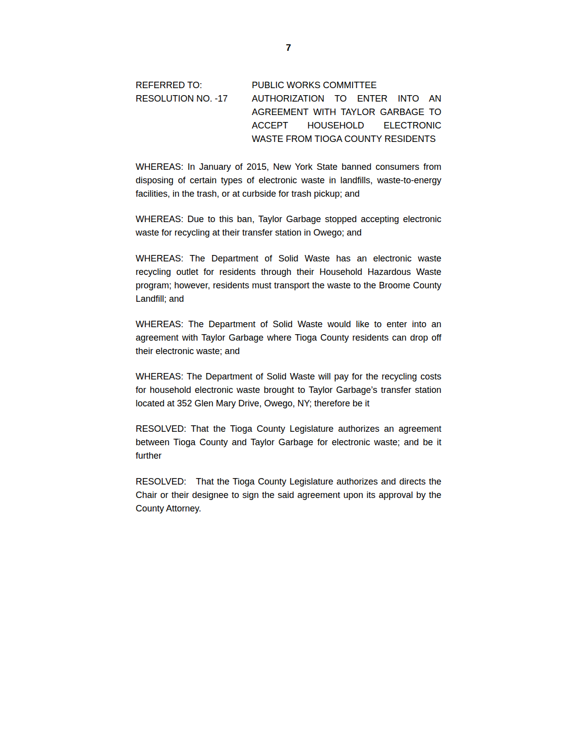7
| REFERRED TO: | PUBLIC WORKS COMMITTEE |
| RESOLUTION NO. -17 | AUTHORIZATION TO ENTER INTO AN AGREEMENT WITH TAYLOR GARBAGE TO ACCEPT HOUSEHOLD ELECTRONIC WASTE FROM TIOGA COUNTY RESIDENTS |
WHEREAS: In January of 2015, New York State banned consumers from disposing of certain types of electronic waste in landfills, waste-to-energy facilities, in the trash, or at curbside for trash pickup; and
WHEREAS: Due to this ban, Taylor Garbage stopped accepting electronic waste for recycling at their transfer station in Owego; and
WHEREAS: The Department of Solid Waste has an electronic waste recycling outlet for residents through their Household Hazardous Waste program; however, residents must transport the waste to the Broome County Landfill; and
WHEREAS: The Department of Solid Waste would like to enter into an agreement with Taylor Garbage where Tioga County residents can drop off their electronic waste; and
WHEREAS: The Department of Solid Waste will pay for the recycling costs for household electronic waste brought to Taylor Garbage’s transfer station located at 352 Glen Mary Drive, Owego, NY; therefore be it
RESOLVED: That the Tioga County Legislature authorizes an agreement between Tioga County and Taylor Garbage for electronic waste; and be it further
RESOLVED: That the Tioga County Legislature authorizes and directs the Chair or their designee to sign the said agreement upon its approval by the County Attorney.